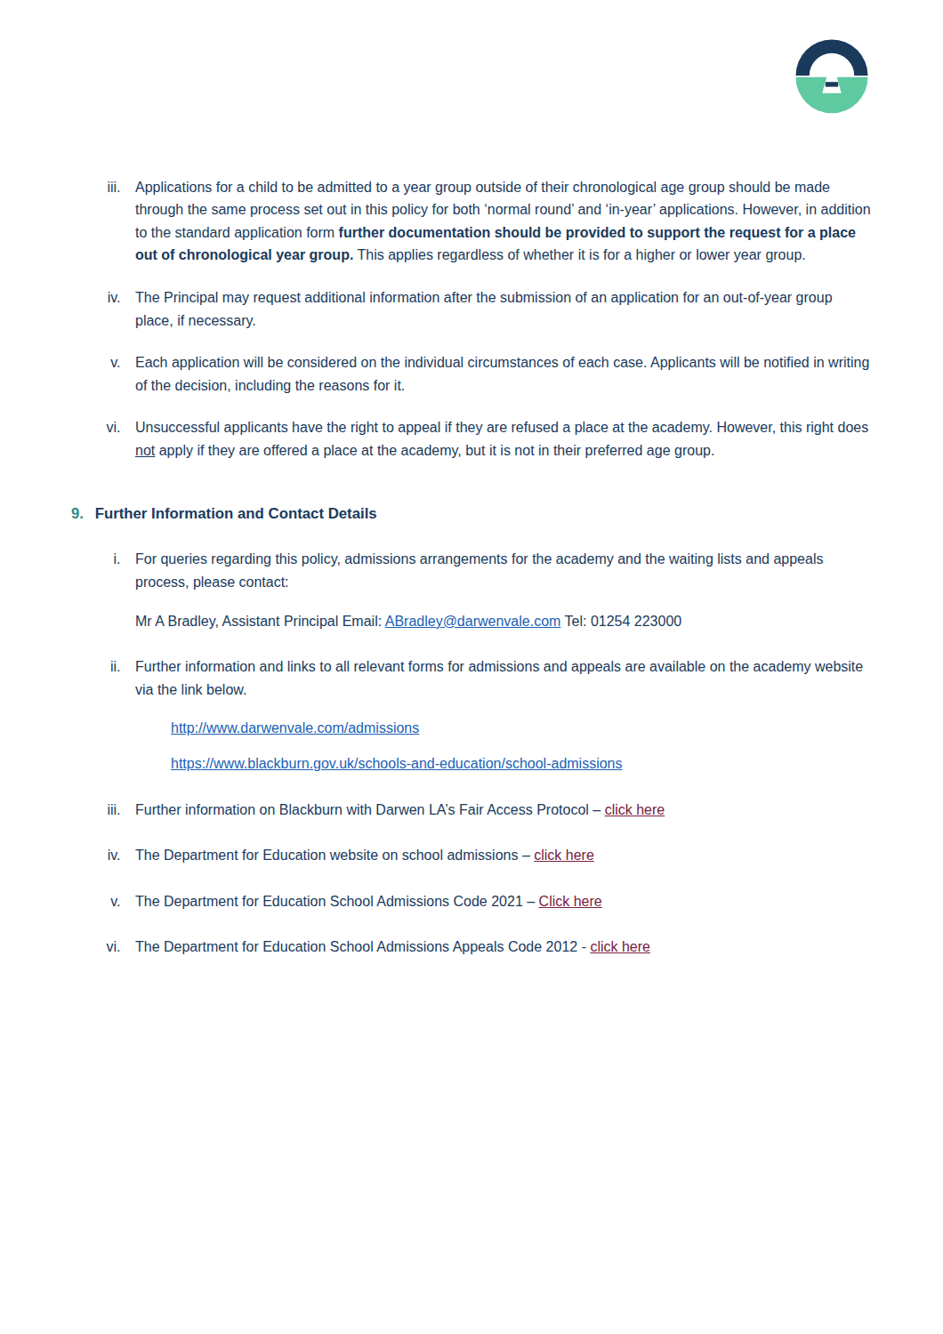Applications for a child to be admitted to a year group outside of their chronological age group should be made through the same process set out in this policy for both ‘normal round’ and ‘in-year’ applications. However, in addition to the standard application form further documentation should be provided to support the request for a place out of chronological year group. This applies regardless of whether it is for a higher or lower year group.
The Principal may request additional information after the submission of an application for an out-of-year group place, if necessary.
Each application will be considered on the individual circumstances of each case. Applicants will be notified in writing of the decision, including the reasons for it.
Unsuccessful applicants have the right to appeal if they are refused a place at the academy. However, this right does not apply if they are offered a place at the academy, but it is not in their preferred age group.
9. Further Information and Contact Details
For queries regarding this policy, admissions arrangements for the academy and the waiting lists and appeals process, please contact:
Mr A Bradley, Assistant Principal Email: ABradley@darwenvale.com Tel: 01254 223000
Further information and links to all relevant forms for admissions and appeals are available on the academy website via the link below.
http://www.darwenvale.com/admissions
https://www.blackburn.gov.uk/schools-and-education/school-admissions
Further information on Blackburn with Darwen LA’s Fair Access Protocol – click here
The Department for Education website on school admissions – click here
The Department for Education School Admissions Code 2021 – Click here
The Department for Education School Admissions Appeals Code 2012 - click here